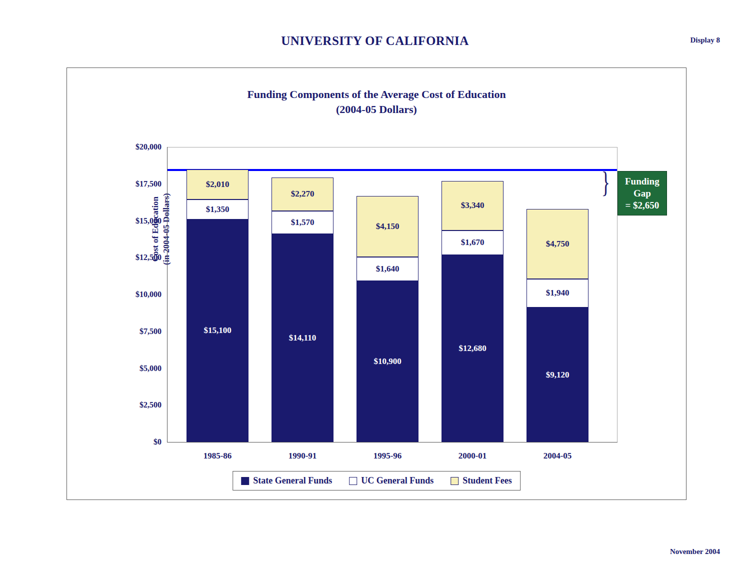UNIVERSITY OF CALIFORNIA
Display 8
Funding Components of the Average Cost of Education
(2004-05 Dollars)
Cost of Education
(in 2004-05 Dollars)
$20,000
$17,500
$15,000
$12,500
$10,000
$7,500
$5,000
$2,500
$0
$2,010
$1,350
$15,100
1985-86
$2,270
$1,570
$14,110
1990-91
$4,150
$1,640
$10,900
1995-96
$3,340
$1,670
$12,680
2000-01
$4,750
$1,940
$9,120
2004-05
}
Funding Gap
= $2,650
State General Funds
UC General Funds
Student Fees
November 2004